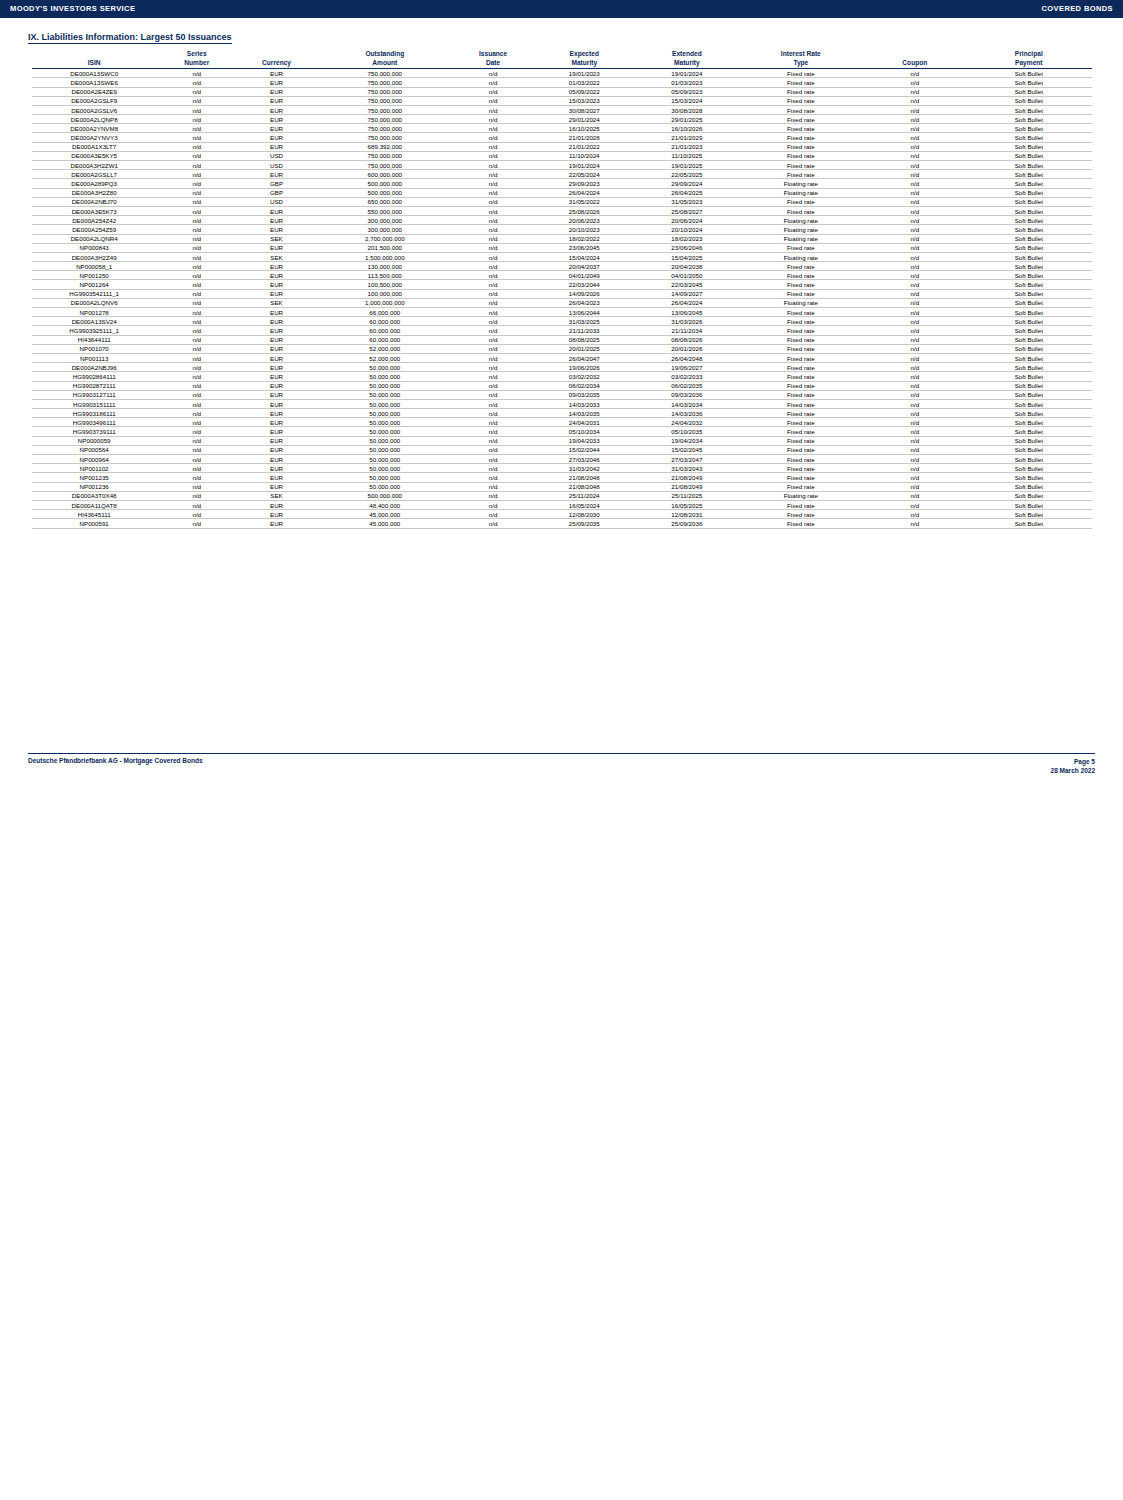MOODY'S INVESTORS SERVICE
COVERED BONDS
IX. Liabilities Information: Largest 50 Issuances
| | Series | | Outstanding | Issuance | Expected | Extended | Interest Rate | | Principal |
| --- | --- | --- | --- | --- | --- | --- | --- | --- | --- |
| ISIN | Number | Currency | Amount | Date | Maturity | Maturity | Type | Coupon | Payment |
| DE000A13SWC0 | n/d | EUR | 750,000,000 | n/d | 19/01/2023 | 19/01/2024 | Fixed rate | n/d | Soft Bullet |
| DE000A13SWE6 | n/d | EUR | 750,000,000 | n/d | 01/03/2022 | 01/03/2023 | Fixed rate | n/d | Soft Bullet |
| DE000A2E4ZE9 | n/d | EUR | 750,000,000 | n/d | 05/09/2022 | 05/09/2023 | Fixed rate | n/d | Soft Bullet |
| DE000A2GSLF9 | n/d | EUR | 750,000,000 | n/d | 15/03/2023 | 15/03/2024 | Fixed rate | n/d | Soft Bullet |
| DE000A2GSLV6 | n/d | EUR | 750,000,000 | n/d | 30/08/2027 | 30/08/2028 | Fixed rate | n/d | Soft Bullet |
| DE000A2LQNP8 | n/d | EUR | 750,000,000 | n/d | 29/01/2024 | 29/01/2025 | Fixed rate | n/d | Soft Bullet |
| DE000A2YNVM8 | n/d | EUR | 750,000,000 | n/d | 16/10/2025 | 16/10/2026 | Fixed rate | n/d | Soft Bullet |
| DE000A2YNVY3 | n/d | EUR | 750,000,000 | n/d | 21/01/2028 | 21/01/2029 | Fixed rate | n/d | Soft Bullet |
| DE000A1X3LT7 | n/d | EUR | 689,392,000 | n/d | 21/01/2022 | 21/01/2023 | Fixed rate | n/d | Soft Bullet |
| DE000A3E5KY5 | n/d | USD | 750,000,000 | n/d | 11/10/2024 | 11/10/2025 | Fixed rate | n/d | Soft Bullet |
| DE000A3H2ZW1 | n/d | USD | 750,000,000 | n/d | 19/01/2024 | 19/01/2025 | Fixed rate | n/d | Soft Bullet |
| DE000A2GSLL7 | n/d | EUR | 600,000,000 | n/d | 22/05/2024 | 22/05/2025 | Fixed rate | n/d | Soft Bullet |
| DE000A289PQ3 | n/d | GBP | 500,000,000 | n/d | 29/09/2023 | 29/09/2024 | Floating rate | n/d | Soft Bullet |
| DE000A3H2Z80 | n/d | GBP | 500,000,000 | n/d | 26/04/2024 | 26/04/2025 | Floating rate | n/d | Soft Bullet |
| DE000A2NBJ70 | n/d | USD | 650,000,000 | n/d | 31/05/2022 | 31/05/2023 | Fixed rate | n/d | Soft Bullet |
| DE000A3E5K73 | n/d | EUR | 550,000,000 | n/d | 25/08/2026 | 25/08/2027 | Fixed rate | n/d | Soft Bullet |
| DE000A254Z42 | n/d | EUR | 300,000,000 | n/d | 20/06/2023 | 20/06/2024 | Floating rate | n/d | Soft Bullet |
| DE000A254Z59 | n/d | EUR | 300,000,000 | n/d | 20/10/2023 | 20/10/2024 | Floating rate | n/d | Soft Bullet |
| DE000A2LQNR4 | n/d | SEK | 2,700,000,000 | n/d | 18/02/2022 | 18/02/2023 | Floating rate | n/d | Soft Bullet |
| NP000843 | n/d | EUR | 201,500,000 | n/d | 23/06/2045 | 23/06/2046 | Fixed rate | n/d | Soft Bullet |
| DE000A3H2Z49 | n/d | SEK | 1,500,000,000 | n/d | 15/04/2024 | 15/04/2025 | Floating rate | n/d | Soft Bullet |
| NP000058_1 | n/d | EUR | 130,000,000 | n/d | 20/04/2037 | 20/04/2038 | Fixed rate | n/d | Soft Bullet |
| NP001250 | n/d | EUR | 113,500,000 | n/d | 04/01/2049 | 04/01/2050 | Fixed rate | n/d | Soft Bullet |
| NP001264 | n/d | EUR | 100,500,000 | n/d | 22/03/2044 | 22/03/2045 | Fixed rate | n/d | Soft Bullet |
| HG9903542111_1 | n/d | EUR | 100,000,000 | n/d | 14/09/2026 | 14/09/2027 | Fixed rate | n/d | Soft Bullet |
| DE000A2LQNV6 | n/d | SEK | 1,000,000,000 | n/d | 26/04/2023 | 26/04/2024 | Floating rate | n/d | Soft Bullet |
| NP001278 | n/d | EUR | 66,000,000 | n/d | 13/06/2044 | 13/06/2045 | Fixed rate | n/d | Soft Bullet |
| DE000A13SV24 | n/d | EUR | 60,000,000 | n/d | 31/03/2025 | 31/03/2026 | Fixed rate | n/d | Soft Bullet |
| HG9903925111_1 | n/d | EUR | 60,000,000 | n/d | 21/11/2033 | 21/11/2034 | Fixed rate | n/d | Soft Bullet |
| HI43644111 | n/d | EUR | 60,000,000 | n/d | 08/08/2025 | 08/08/2026 | Fixed rate | n/d | Soft Bullet |
| NP001070 | n/d | EUR | 52,000,000 | n/d | 20/01/2025 | 20/01/2026 | Fixed rate | n/d | Soft Bullet |
| NP001113 | n/d | EUR | 52,000,000 | n/d | 26/04/2047 | 26/04/2048 | Fixed rate | n/d | Soft Bullet |
| DE000A2NBJ96 | n/d | EUR | 50,000,000 | n/d | 19/06/2026 | 19/06/2027 | Fixed rate | n/d | Soft Bullet |
| HG9902864111 | n/d | EUR | 50,000,000 | n/d | 03/02/2032 | 03/02/2033 | Fixed rate | n/d | Soft Bullet |
| HG9902872111 | n/d | EUR | 50,000,000 | n/d | 06/02/2034 | 06/02/2035 | Fixed rate | n/d | Soft Bullet |
| HG9903127111 | n/d | EUR | 50,000,000 | n/d | 09/03/2035 | 09/03/2036 | Fixed rate | n/d | Soft Bullet |
| HG9903151111 | n/d | EUR | 50,000,000 | n/d | 14/03/2033 | 14/03/2034 | Fixed rate | n/d | Soft Bullet |
| HG9903186111 | n/d | EUR | 50,000,000 | n/d | 14/03/2035 | 14/03/2036 | Fixed rate | n/d | Soft Bullet |
| HG9903496111 | n/d | EUR | 50,000,000 | n/d | 24/04/2031 | 24/04/2032 | Fixed rate | n/d | Soft Bullet |
| HG9903739111 | n/d | EUR | 50,000,000 | n/d | 05/10/2034 | 05/10/2035 | Fixed rate | n/d | Soft Bullet |
| NP0000059 | n/d | EUR | 50,000,000 | n/d | 19/04/2033 | 19/04/2034 | Fixed rate | n/d | Soft Bullet |
| NP000564 | n/d | EUR | 50,000,000 | n/d | 15/02/2044 | 15/02/2045 | Fixed rate | n/d | Soft Bullet |
| NP000964 | n/d | EUR | 50,000,000 | n/d | 27/03/2046 | 27/03/2047 | Fixed rate | n/d | Soft Bullet |
| NP001102 | n/d | EUR | 50,000,000 | n/d | 31/03/2042 | 31/03/2043 | Fixed rate | n/d | Soft Bullet |
| NP001235 | n/d | EUR | 50,000,000 | n/d | 21/08/2048 | 21/08/2049 | Fixed rate | n/d | Soft Bullet |
| NP001236 | n/d | EUR | 50,000,000 | n/d | 21/08/2048 | 21/08/2049 | Fixed rate | n/d | Soft Bullet |
| DE000A3T0X48 | n/d | SEK | 500,000,000 | n/d | 25/11/2024 | 25/11/2025 | Floating rate | n/d | Soft Bullet |
| DE000A11QAT8 | n/d | EUR | 48,400,000 | n/d | 16/05/2024 | 16/05/2025 | Fixed rate | n/d | Soft Bullet |
| HI43645111 | n/d | EUR | 45,000,000 | n/d | 12/08/2030 | 12/08/2031 | Fixed rate | n/d | Soft Bullet |
| NP000591 | n/d | EUR | 45,000,000 | n/d | 25/09/2035 | 25/09/2036 | Fixed rate | n/d | Soft Bullet |
Deutsche Pfandbriefbank AG - Mortgage Covered Bonds
Page 5
28 March 2022